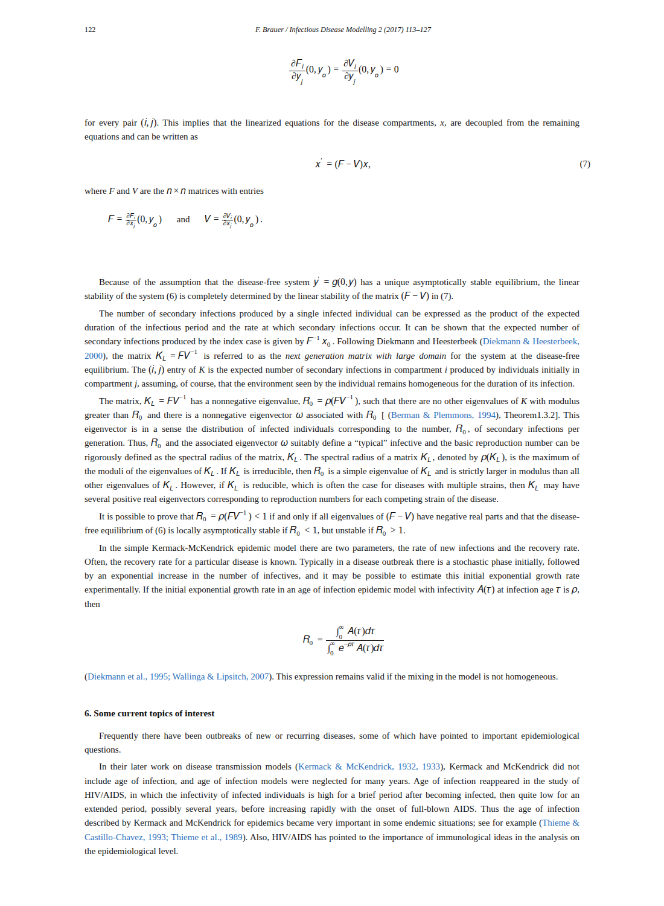122 F. Brauer / Infectious Disease Modelling 2 (2017) 113–127
∂Fi ∂yj (0,yo) = ∂Vi ∂yj (0,yo) =0
for every pair (i,j). This implies that the linearized equations for the disease compartments, x, are decoupled from the remaining equations and can be written as
x′ = (F−V) x, (7)
where F and V are the n×n matrices with entries
F= ∂Fi ∂xj (0,yo) and V= ∂Vi ∂xj (0,yo).
Because of the assumption that the disease-free system y′=g(0,y) has a unique asymptotically stable equilibrium, the linear stability of the system (6) is completely determined by the linear stability of the matrix (F−V) in (7).
The number of secondary infections produced by a single infected individual can be expressed as the product of the expected duration of the infectious period and the rate at which secondary infections occur. It can be shown that the expected number of secondary infections produced by the index case is given by F−1x0. Following Diekmann and Heesterbeek (Diekmann & Heesterbeek, 2000), the matrix KL=FV−1 is referred to as the next generation matrix with large domain for the system at the disease-free equilibrium. The (i,j) entry of K is the expected number of secondary infections in compartment i produced by individuals initially in compartment j, assuming, of course, that the environment seen by the individual remains homogeneous for the duration of its infection.
The matrix, KL=FV−1 has a nonnegative eigenvalue, R0=ρ(FV−1), such that there are no other eigenvalues of K with modulus greater than R0 and there is a nonnegative eigenvector ω associated with R0 [ (Berman & Plemmons, 1994), Theorem1.3.2]. This eigenvector is in a sense the distribution of infected individuals corresponding to the number, R0, of secondary infections per generation. Thus, R0 and the associated eigenvector ω suitably define a “typical” infective and the basic reproduction number can be rigorously defined as the spectral radius of the matrix, KL. The spectral radius of a matrix KL, denoted by ρ(KL), is the maximum of the moduli of the eigenvalues of KL. If KL is irreducible, then R0 is a simple eigenvalue of KL and is strictly larger in modulus than all other eigenvalues of KL. However, if KL is reducible, which is often the case for diseases with multiple strains, then KL may have several positive real eigenvectors corresponding to reproduction numbers for each competing strain of the disease.
It is possible to prove that R0=ρ(FV−1)<1 if and only if all eigenvalues of (F−V) have negative real parts and that the disease-free equilibrium of (6) is locally asymptotically stable if R0<1, but unstable if R0>1.
In the simple Kermack-McKendrick epidemic model there are two parameters, the rate of new infections and the recovery rate. Often, the recovery rate for a particular disease is known. Typically in a disease outbreak there is a stochastic phase initially, followed by an exponential increase in the number of infectives, and it may be possible to estimate this initial exponential growth rate experimentally. If the initial exponential growth rate in an age of infection epidemic model with infectivity A(τ) at infection age τ is ρ, then
R0 = ∫ 0 ∞ A(τ)dτ ∫ 0 ∞ e−ρτ A(τ)dτ
(Diekmann et al., 1995; Wallinga & Lipsitch, 2007). This expression remains valid if the mixing in the model is not homogeneous.
6. Some current topics of interest
Frequently there have been outbreaks of new or recurring diseases, some of which have pointed to important epidemiological questions.
In their later work on disease transmission models (Kermack & McKendrick, 1932, 1933), Kermack and McKendrick did not include age of infection, and age of infection models were neglected for many years. Age of infection reappeared in the study of HIV/AIDS, in which the infectivity of infected individuals is high for a brief period after becoming infected, then quite low for an extended period, possibly several years, before increasing rapidly with the onset of full-blown AIDS. Thus the age of infection described by Kermack and McKendrick for epidemics became very important in some endemic situations; see for example (Thieme & Castillo-Chavez, 1993; Thieme et al., 1989). Also, HIV/AIDS has pointed to the importance of immunological ideas in the analysis on the epidemiological level.